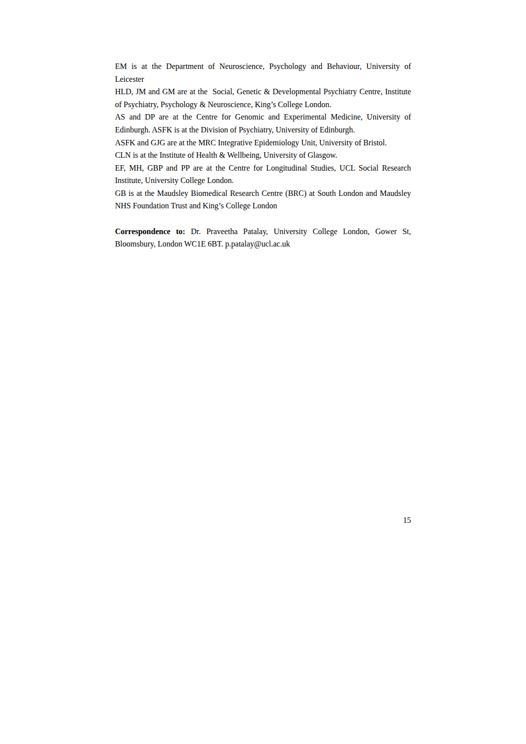EM is at the Department of Neuroscience, Psychology and Behaviour, University of Leicester
HLD, JM and GM are at the Social, Genetic & Developmental Psychiatry Centre, Institute of Psychiatry, Psychology & Neuroscience, King’s College London.
AS and DP are at the Centre for Genomic and Experimental Medicine, University of Edinburgh. ASFK is at the Division of Psychiatry, University of Edinburgh.
ASFK and GJG are at the MRC Integrative Epidemiology Unit, University of Bristol.
CLN is at the Institute of Health & Wellbeing, University of Glasgow.
EF, MH, GBP and PP are at the Centre for Longitudinal Studies, UCL Social Research Institute, University College London.
GB is at the Maudsley Biomedical Research Centre (BRC) at South London and Maudsley NHS Foundation Trust and King’s College London
Correspondence to: Dr. Praveetha Patalay, University College London, Gower St, Bloomsbury, London WC1E 6BT. p.patalay@ucl.ac.uk
15